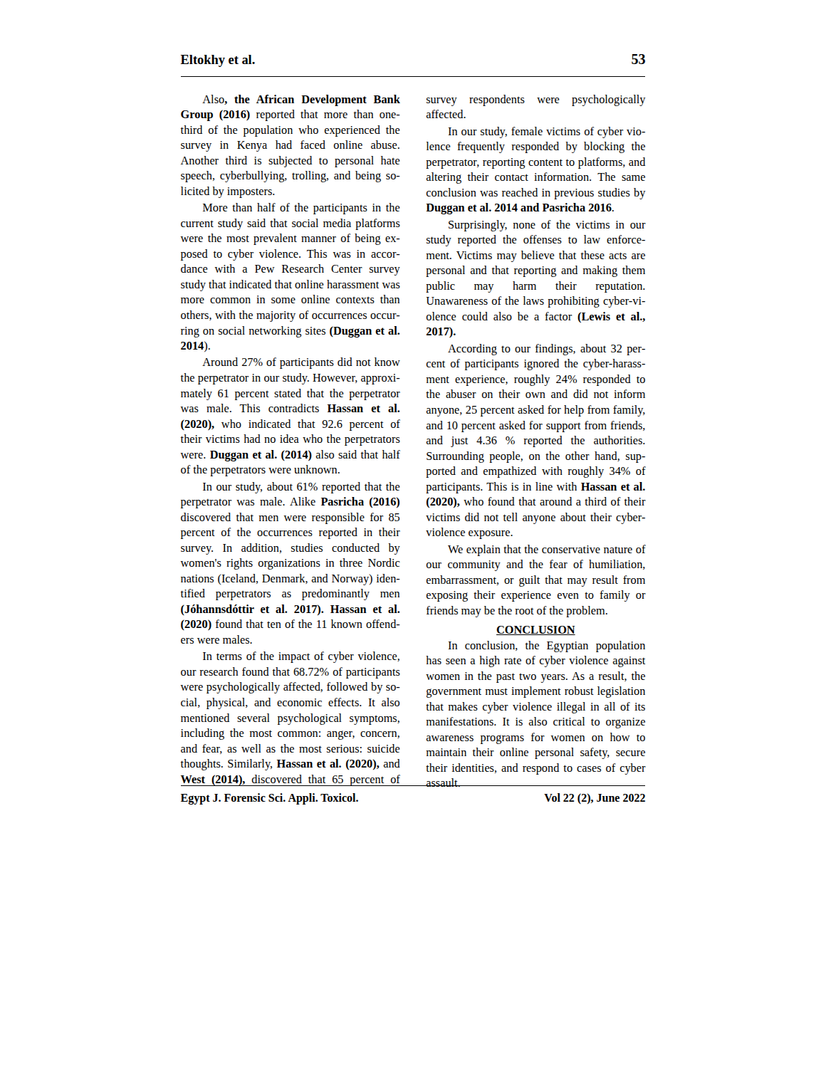Eltokhy et al. 53
Also, the African Development Bank Group (2016) reported that more than one-third of the population who experienced the survey in Kenya had faced online abuse. Another third is subjected to personal hate speech, cyberbullying, trolling, and being solicited by imposters.
More than half of the participants in the current study said that social media platforms were the most prevalent manner of being exposed to cyber violence. This was in accordance with a Pew Research Center survey study that indicated that online harassment was more common in some online contexts than others, with the majority of occurrences occurring on social networking sites (Duggan et al. 2014).
Around 27% of participants did not know the perpetrator in our study. However, approximately 61 percent stated that the perpetrator was male. This contradicts Hassan et al. (2020), who indicated that 92.6 percent of their victims had no idea who the perpetrators were. Duggan et al. (2014) also said that half of the perpetrators were unknown.
In our study, about 61% reported that the perpetrator was male. Alike Pasricha (2016) discovered that men were responsible for 85 percent of the occurrences reported in their survey. In addition, studies conducted by women's rights organizations in three Nordic nations (Iceland, Denmark, and Norway) identified perpetrators as predominantly men (Jóhannsdóttir et al. 2017). Hassan et al. (2020) found that ten of the 11 known offenders were males.
In terms of the impact of cyber violence, our research found that 68.72% of participants were psychologically affected, followed by social, physical, and economic effects. It also mentioned several psychological symptoms, including the most common: anger, concern, and fear, as well as the most serious: suicide thoughts. Similarly, Hassan et al. (2020), and West (2014), discovered that 65 percent of survey respondents were psychologically affected.
In our study, female victims of cyber violence frequently responded by blocking the perpetrator, reporting content to platforms, and altering their contact information. The same conclusion was reached in previous studies by Duggan et al. 2014 and Pasricha 2016.
Surprisingly, none of the victims in our study reported the offenses to law enforcement. Victims may believe that these acts are personal and that reporting and making them public may harm their reputation. Unawareness of the laws prohibiting cyber-violence could also be a factor (Lewis et al., 2017).
According to our findings, about 32 percent of participants ignored the cyber-harassment experience, roughly 24% responded to the abuser on their own and did not inform anyone, 25 percent asked for help from family, and 10 percent asked for support from friends, and just 4.36 % reported the authorities. Surrounding people, on the other hand, supported and empathized with roughly 34% of participants. This is in line with Hassan et al. (2020), who found that around a third of their victims did not tell anyone about their cyber-violence exposure.
We explain that the conservative nature of our community and the fear of humiliation, embarrassment, or guilt that may result from exposing their experience even to family or friends may be the root of the problem.
CONCLUSION
In conclusion, the Egyptian population has seen a high rate of cyber violence against women in the past two years. As a result, the government must implement robust legislation that makes cyber violence illegal in all of its manifestations. It is also critical to organize awareness programs for women on how to maintain their online personal safety, secure their identities, and respond to cases of cyber assault.
Egypt J. Forensic Sci. Appli. Toxicol. Vol 22 (2), June 2022